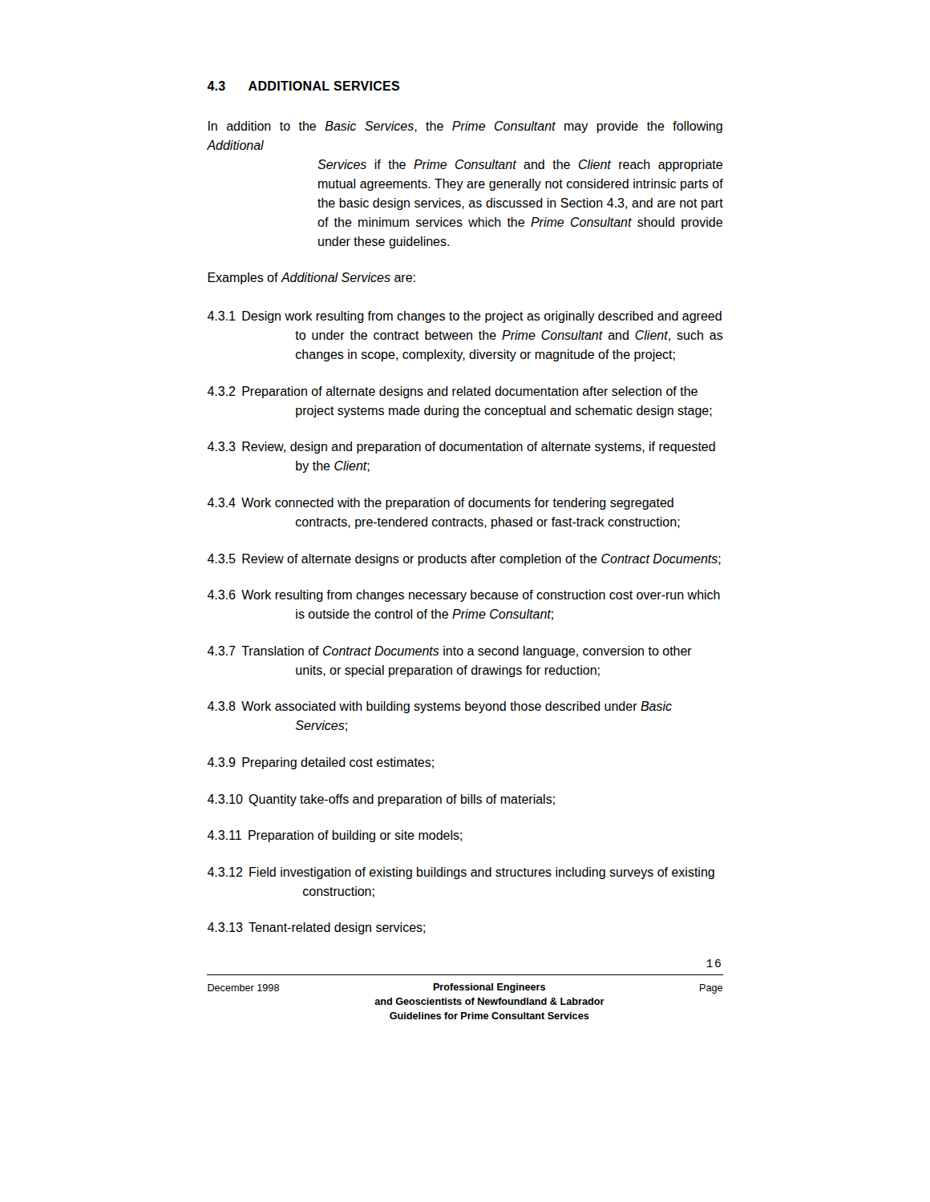4.3 ADDITIONAL SERVICES
In addition to the Basic Services, the Prime Consultant may provide the following Additional Services if the Prime Consultant and the Client reach appropriate mutual agreements. They are generally not considered intrinsic parts of the basic design services, as discussed in Section 4.3, and are not part of the minimum services which the Prime Consultant should provide under these guidelines.
Examples of Additional Services are:
4.3.1 Design work resulting from changes to the project as originally described and agreed to under the contract between the Prime Consultant and Client, such as changes in scope, complexity, diversity or magnitude of the project;
4.3.2 Preparation of alternate designs and related documentation after selection of the project systems made during the conceptual and schematic design stage;
4.3.3 Review, design and preparation of documentation of alternate systems, if requested by the Client;
4.3.4 Work connected with the preparation of documents for tendering segregated contracts, pre-tendered contracts, phased or fast-track construction;
4.3.5 Review of alternate designs or products after completion of the Contract Documents;
4.3.6 Work resulting from changes necessary because of construction cost over-run which is outside the control of the Prime Consultant;
4.3.7 Translation of Contract Documents into a second language, conversion to other units, or special preparation of drawings for reduction;
4.3.8 Work associated with building systems beyond those described under Basic Services;
4.3.9 Preparing detailed cost estimates;
4.3.10 Quantity take-offs and preparation of bills of materials;
4.3.11 Preparation of building or site models;
4.3.12 Field investigation of existing buildings and structures including surveys of existing construction;
4.3.13 Tenant-related design services;
16
December 1998
Professional Engineers
and Geoscientists of Newfoundland & Labrador
Guidelines for Prime Consultant Services
Page